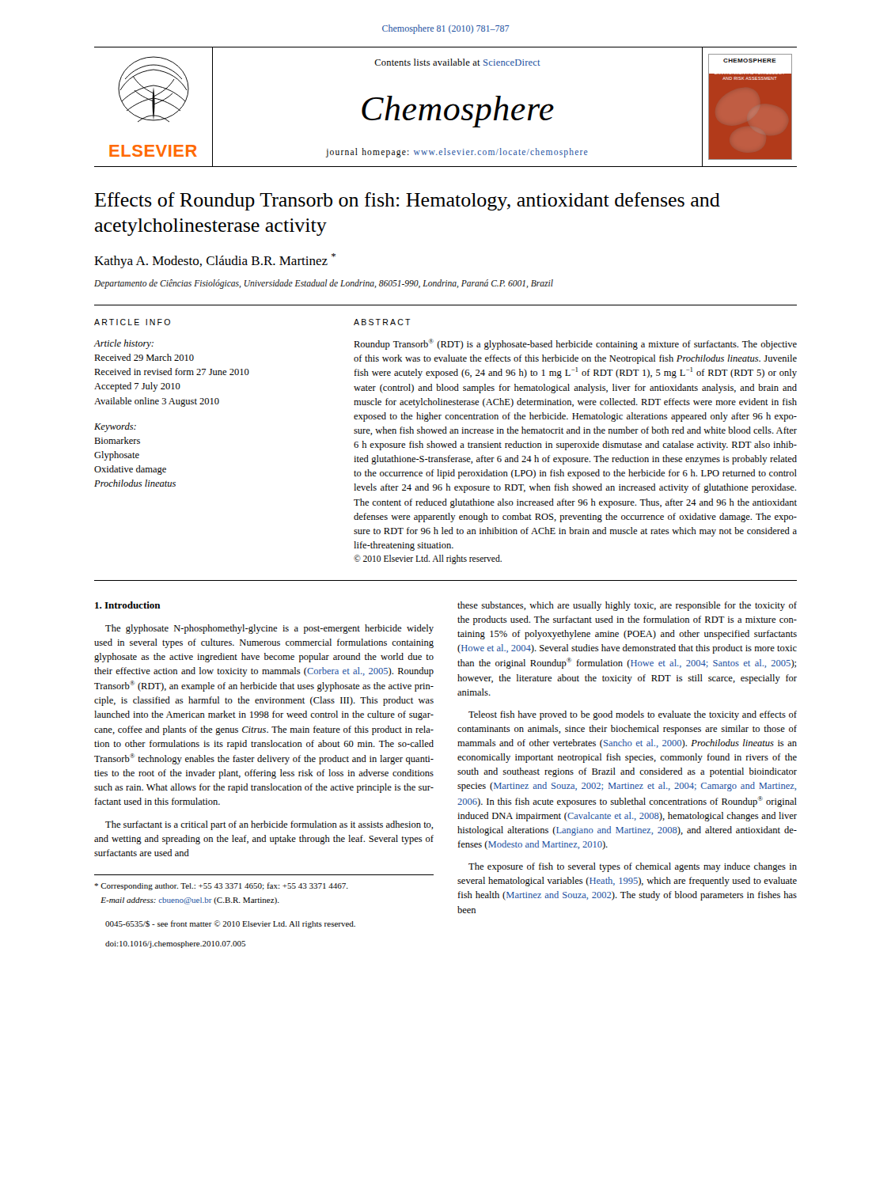Chemosphere 81 (2010) 781–787
ELSEVIER
Contents lists available at ScienceDirect
Chemosphere
journal homepage: www.elsevier.com/locate/chemosphere
CHEMOSPHERE
ENVIRONMENTAL TOXICOLOGY
AND RISK ASSESSMENT
Effects of Roundup Transorb on fish: Hematology, antioxidant defenses and acetylcholinesterase activity
Kathya A. Modesto, Cláudia B.R. Martinez *
Departamento de Ciências Fisiológicas, Universidade Estadual de Londrina, 86051-990, Londrina, Paraná C.P. 6001, Brazil
Article info
Article history:
Received 29 March 2010
Received in revised form 27 June 2010
Accepted 7 July 2010
Available online 3 August 2010
Keywords:
Biomarkers
Glyphosate
Oxidative damage
Prochilodus lineatus
Abstract
Roundup Transorb® (RDT) is a glyphosate-based herbicide containing a mixture of surfactants. The objective of this work was to evaluate the effects of this herbicide on the Neotropical fish Prochilodus lineatus. Juvenile fish were acutely exposed (6, 24 and 96 h) to 1 mg L−1 of RDT (RDT 1), 5 mg L−1 of RDT (RDT 5) or only water (control) and blood samples for hematological analysis, liver for antioxidants analysis, and brain and muscle for acetylcholinesterase (AChE) determination, were collected. RDT effects were more evident in fish exposed to the higher concentration of the herbicide. Hematologic alterations appeared only after 96 h exposure, when fish showed an increase in the hematocrit and in the number of both red and white blood cells. After 6 h exposure fish showed a transient reduction in superoxide dismutase and catalase activity. RDT also inhibited glutathione-S-transferase, after 6 and 24 h of exposure. The reduction in these enzymes is probably related to the occurrence of lipid peroxidation (LPO) in fish exposed to the herbicide for 6 h. LPO returned to control levels after 24 and 96 h exposure to RDT, when fish showed an increased activity of glutathione peroxidase. The content of reduced glutathione also increased after 96 h exposure. Thus, after 24 and 96 h the antioxidant defenses were apparently enough to combat ROS, preventing the occurrence of oxidative damage. The exposure to RDT for 96 h led to an inhibition of AChE in brain and muscle at rates which may not be considered a life-threatening situation.
© 2010 Elsevier Ltd. All rights reserved.
1. Introduction
The glyphosate N-phosphomethyl-glycine is a post-emergent herbicide widely used in several types of cultures. Numerous commercial formulations containing glyphosate as the active ingredient have become popular around the world due to their effective action and low toxicity to mammals (Corbera et al., 2005). Roundup Transorb® (RDT), an example of an herbicide that uses glyphosate as the active principle, is classified as harmful to the environment (Class III). This product was launched into the American market in 1998 for weed control in the culture of sugarcane, coffee and plants of the genus Citrus. The main feature of this product in relation to other formulations is its rapid translocation of about 60 min. The so-called Transorb® technology enables the faster delivery of the product and in larger quantities to the root of the invader plant, offering less risk of loss in adverse conditions such as rain. What allows for the rapid translocation of the active principle is the surfactant used in this formulation.
The surfactant is a critical part of an herbicide formulation as it assists adhesion to, and wetting and spreading on the leaf, and uptake through the leaf. Several types of surfactants are used and
* Corresponding author. Tel.: +55 43 3371 4650; fax: +55 43 3371 4467.
E-mail address: cbueno@uel.br (C.B.R. Martinez).
0045-6535/$ - see front matter © 2010 Elsevier Ltd. All rights reserved.
doi:10.1016/j.chemosphere.2010.07.005
these substances, which are usually highly toxic, are responsible for the toxicity of the products used. The surfactant used in the formulation of RDT is a mixture containing 15% of polyoxyethylene amine (POEA) and other unspecified surfactants (Howe et al., 2004). Several studies have demonstrated that this product is more toxic than the original Roundup® formulation (Howe et al., 2004; Santos et al., 2005); however, the literature about the toxicity of RDT is still scarce, especially for animals.
Teleost fish have proved to be good models to evaluate the toxicity and effects of contaminants on animals, since their biochemical responses are similar to those of mammals and of other vertebrates (Sancho et al., 2000). Prochilodus lineatus is an economically important neotropical fish species, commonly found in rivers of the south and southeast regions of Brazil and considered as a potential bioindicator species (Martinez and Souza, 2002; Martinez et al., 2004; Camargo and Martinez, 2006). In this fish acute exposures to sublethal concentrations of Roundup® original induced DNA impairment (Cavalcante et al., 2008), hematological changes and liver histological alterations (Langiano and Martinez, 2008), and altered antioxidant defenses (Modesto and Martinez, 2010).
The exposure of fish to several types of chemical agents may induce changes in several hematological variables (Heath, 1995), which are frequently used to evaluate fish health (Martinez and Souza, 2002). The study of blood parameters in fishes has been